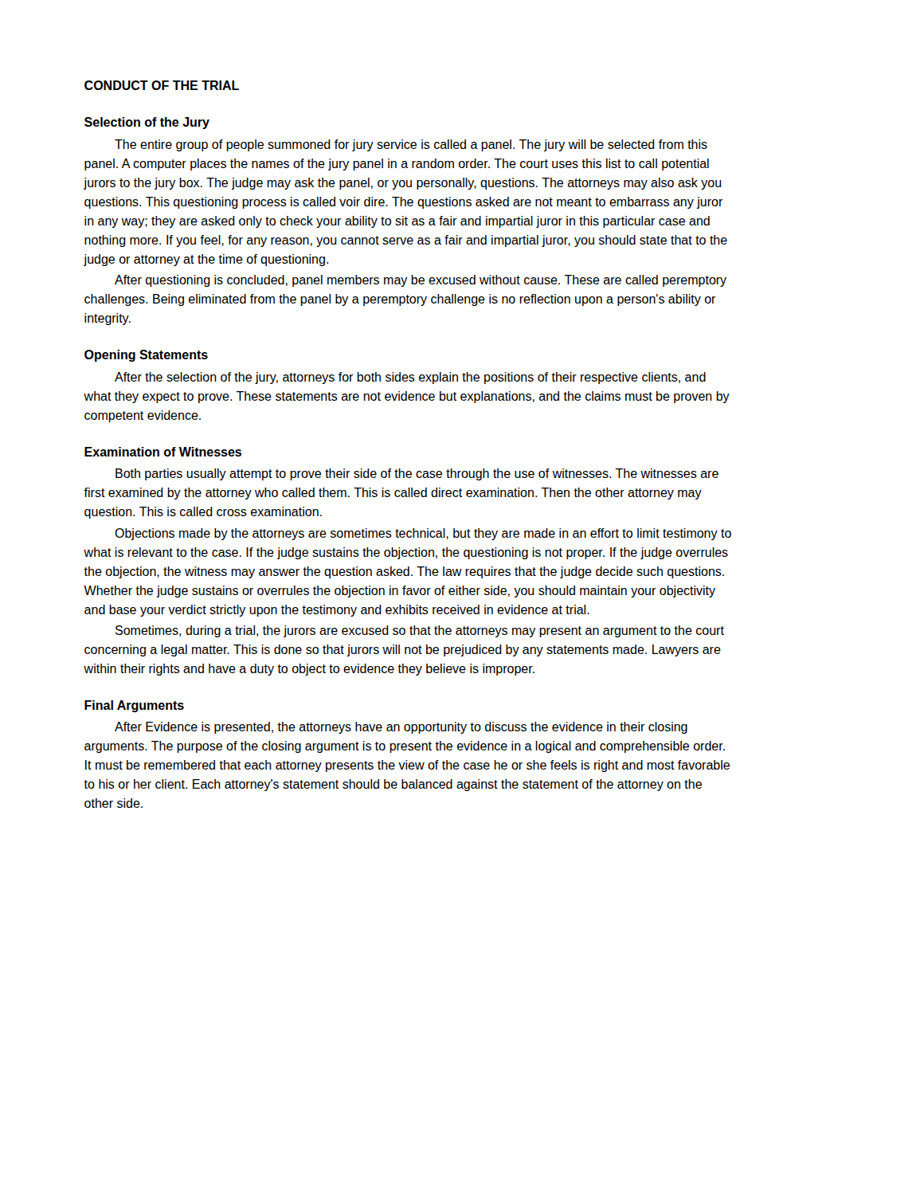Conduct of the Trial
Selection of the Jury
The entire group of people summoned for jury service is called a panel. The jury will be selected from this panel. A computer places the names of the jury panel in a random order. The court uses this list to call potential jurors to the jury box. The judge may ask the panel, or you personally, questions. The attorneys may also ask you questions. This questioning process is called voir dire. The questions asked are not meant to embarrass any juror in any way; they are asked only to check your ability to sit as a fair and impartial juror in this particular case and nothing more. If you feel, for any reason, you cannot serve as a fair and impartial juror, you should state that to the judge or attorney at the time of questioning.
After questioning is concluded, panel members may be excused without cause. These are called peremptory challenges. Being eliminated from the panel by a peremptory challenge is no reflection upon a person's ability or integrity.
Opening Statements
After the selection of the jury, attorneys for both sides explain the positions of their respective clients, and what they expect to prove. These statements are not evidence but explanations, and the claims must be proven by competent evidence.
Examination of Witnesses
Both parties usually attempt to prove their side of the case through the use of witnesses. The witnesses are first examined by the attorney who called them. This is called direct examination. Then the other attorney may question. This is called cross examination.
Objections made by the attorneys are sometimes technical, but they are made in an effort to limit testimony to what is relevant to the case. If the judge sustains the objection, the questioning is not proper. If the judge overrules the objection, the witness may answer the question asked. The law requires that the judge decide such questions. Whether the judge sustains or overrules the objection in favor of either side, you should maintain your objectivity and base your verdict strictly upon the testimony and exhibits received in evidence at trial.
Sometimes, during a trial, the jurors are excused so that the attorneys may present an argument to the court concerning a legal matter. This is done so that jurors will not be prejudiced by any statements made. Lawyers are within their rights and have a duty to object to evidence they believe is improper.
Final Arguments
After Evidence is presented, the attorneys have an opportunity to discuss the evidence in their closing arguments. The purpose of the closing argument is to present the evidence in a logical and comprehensible order. It must be remembered that each attorney presents the view of the case he or she feels is right and most favorable to his or her client. Each attorney's statement should be balanced against the statement of the attorney on the other side.